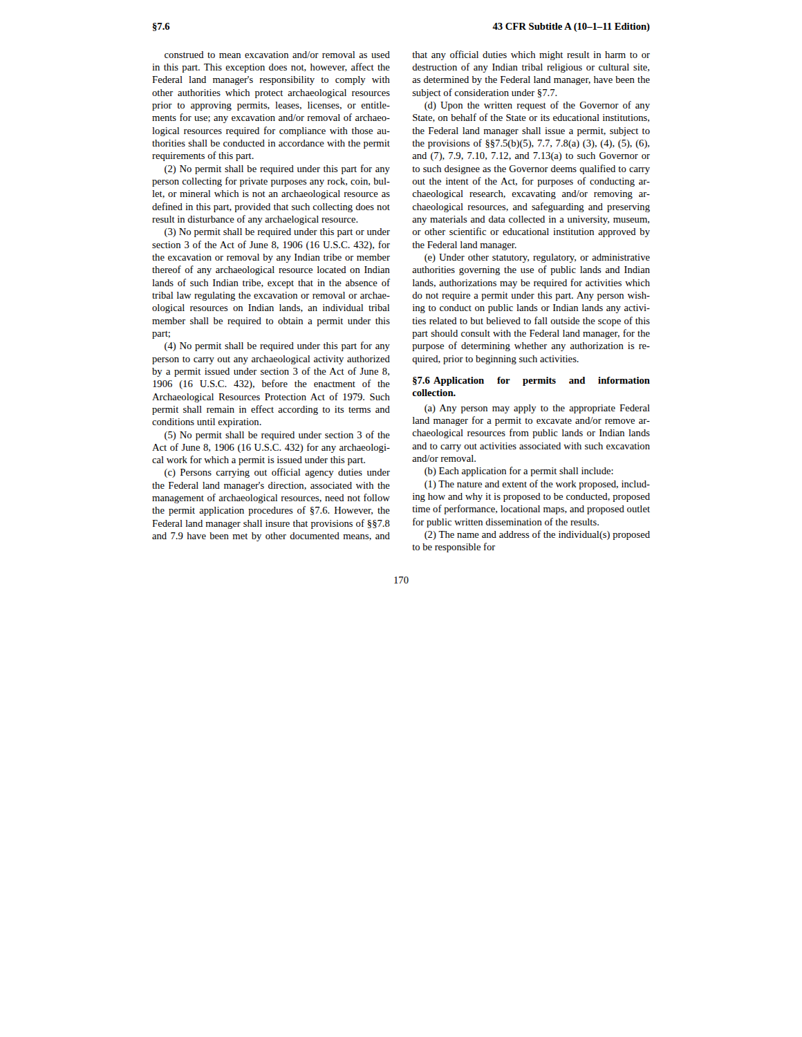§7.6 43 CFR Subtitle A (10–1–11 Edition)
construed to mean excavation and/or removal as used in this part. This exception does not, however, affect the Federal land manager's responsibility to comply with other authorities which protect archaeological resources prior to approving permits, leases, licenses, or entitlements for use; any excavation and/or removal of archaeological resources required for compliance with those authorities shall be conducted in accordance with the permit requirements of this part.
(2) No permit shall be required under this part for any person collecting for private purposes any rock, coin, bullet, or mineral which is not an archaeological resource as defined in this part, provided that such collecting does not result in disturbance of any archaelogical resource.
(3) No permit shall be required under this part or under section 3 of the Act of June 8, 1906 (16 U.S.C. 432), for the excavation or removal by any Indian tribe or member thereof of any archaeological resource located on Indian lands of such Indian tribe, except that in the absence of tribal law regulating the excavation or removal or archaeological resources on Indian lands, an individual tribal member shall be required to obtain a permit under this part;
(4) No permit shall be required under this part for any person to carry out any archaeological activity authorized by a permit issued under section 3 of the Act of June 8, 1906 (16 U.S.C. 432), before the enactment of the Archaeological Resources Protection Act of 1979. Such permit shall remain in effect according to its terms and conditions until expiration.
(5) No permit shall be required under section 3 of the Act of June 8, 1906 (16 U.S.C. 432) for any archaeological work for which a permit is issued under this part.
(c) Persons carrying out official agency duties under the Federal land manager's direction, associated with the management of archaeological resources, need not follow the permit application procedures of §7.6. However, the Federal land manager shall insure that provisions of §§7.8 and 7.9 have been met by other documented means, and that any official duties which might result in harm to or destruction of any Indian tribal religious or cultural site, as determined by the Federal land manager, have been the subject of consideration under §7.7.
(d) Upon the written request of the Governor of any State, on behalf of the State or its educational institutions, the Federal land manager shall issue a permit, subject to the provisions of §§7.5(b)(5), 7.7, 7.8(a) (3), (4), (5), (6), and (7), 7.9, 7.10, 7.12, and 7.13(a) to such Governor or to such designee as the Governor deems qualified to carry out the intent of the Act, for purposes of conducting archaeological research, excavating and/or removing archaeological resources, and safeguarding and preserving any materials and data collected in a university, museum, or other scientific or educational institution approved by the Federal land manager.
(e) Under other statutory, regulatory, or administrative authorities governing the use of public lands and Indian lands, authorizations may be required for activities which do not require a permit under this part. Any person wishing to conduct on public lands or Indian lands any activities related to but believed to fall outside the scope of this part should consult with the Federal land manager, for the purpose of determining whether any authorization is required, prior to beginning such activities.
§7.6 Application for permits and information collection.
(a) Any person may apply to the appropriate Federal land manager for a permit to excavate and/or remove archaeological resources from public lands or Indian lands and to carry out activities associated with such excavation and/or removal.
(b) Each application for a permit shall include:
(1) The nature and extent of the work proposed, including how and why it is proposed to be conducted, proposed time of performance, locational maps, and proposed outlet for public written dissemination of the results.
(2) The name and address of the individual(s) proposed to be responsible for
170